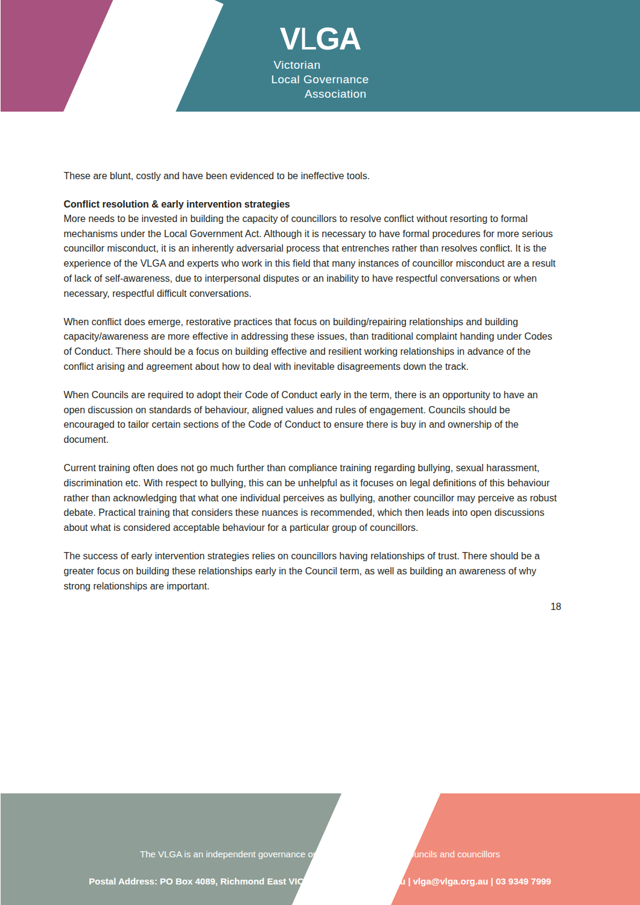VLGA
Victorian Local Governance Association
These are blunt, costly and have been evidenced to be ineffective tools.
Conflict resolution & early intervention strategies
More needs to be invested in building the capacity of councillors to resolve conflict without resorting to formal mechanisms under the Local Government Act. Although it is necessary to have formal procedures for more serious councillor misconduct, it is an inherently adversarial process that entrenches rather than resolves conflict. It is the experience of the VLGA and experts who work in this field that many instances of councillor misconduct are a result of lack of self-awareness, due to interpersonal disputes or an inability to have respectful conversations or when necessary, respectful difficult conversations.
When conflict does emerge, restorative practices that focus on building/repairing relationships and building capacity/awareness are more effective in addressing these issues, than traditional complaint handing under Codes of Conduct. There should be a focus on building effective and resilient working relationships in advance of the conflict arising and agreement about how to deal with inevitable disagreements down the track.
When Councils are required to adopt their Code of Conduct early in the term, there is an opportunity to have an open discussion on standards of behaviour, aligned values and rules of engagement. Councils should be encouraged to tailor certain sections of the Code of Conduct to ensure there is buy in and ownership of the document.
Current training often does not go much further than compliance training regarding bullying, sexual harassment, discrimination etc. With respect to bullying, this can be unhelpful as it focuses on legal definitions of this behaviour rather than acknowledging that what one individual perceives as bullying, another councillor may perceive as robust debate. Practical training that considers these nuances is recommended, which then leads into open discussions about what is considered acceptable behaviour for a particular group of councillors.
The success of early intervention strategies relies on councillors having relationships of trust. There should be a greater focus on building these relationships early in the Council term, as well as building an awareness of why strong relationships are important.
18
The VLGA is an independent governance organisation supporting councils and councillors
Postal Address: PO Box 4089, Richmond East VIC 3121 | www.vlga.org.au | vlga@vlga.org.au | 03 9349 7999